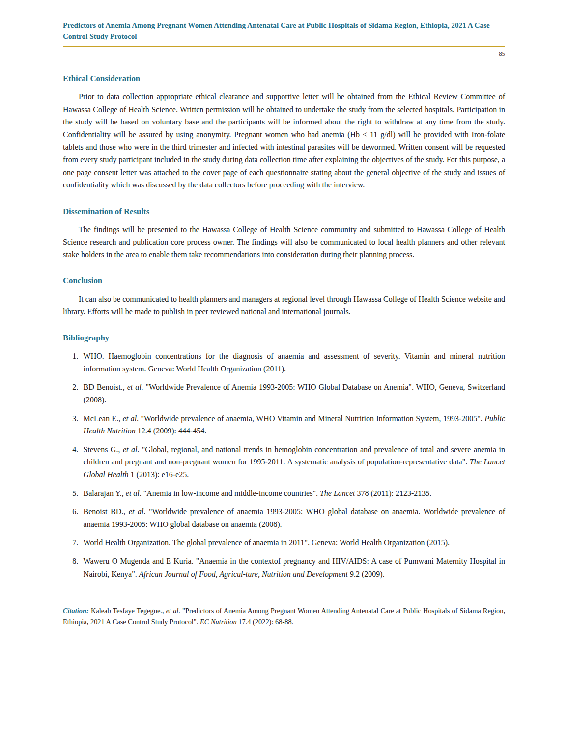Predictors of Anemia Among Pregnant Women Attending Antenatal Care at Public Hospitals of Sidama Region, Ethiopia, 2021 A Case Control Study Protocol
85
Ethical Consideration
Prior to data collection appropriate ethical clearance and supportive letter will be obtained from the Ethical Review Committee of Hawassa College of Health Science. Written permission will be obtained to undertake the study from the selected hospitals. Participation in the study will be based on voluntary base and the participants will be informed about the right to withdraw at any time from the study. Confidentiality will be assured by using anonymity. Pregnant women who had anemia (Hb < 11 g/dl) will be provided with Iron-folate tablets and those who were in the third trimester and infected with intestinal parasites will be dewormed. Written consent will be requested from every study participant included in the study during data collection time after explaining the objectives of the study. For this purpose, a one page consent letter was attached to the cover page of each questionnaire stating about the general objective of the study and issues of confidentiality which was discussed by the data collectors before proceeding with the interview.
Dissemination of Results
The findings will be presented to the Hawassa College of Health Science community and submitted to Hawassa College of Health Science research and publication core process owner. The findings will also be communicated to local health planners and other relevant stake holders in the area to enable them take recommendations into consideration during their planning process.
Conclusion
It can also be communicated to health planners and managers at regional level through Hawassa College of Health Science website and library. Efforts will be made to publish in peer reviewed national and international journals.
Bibliography
WHO. Haemoglobin concentrations for the diagnosis of anaemia and assessment of severity. Vitamin and mineral nutrition information system. Geneva: World Health Organization (2011).
BD Benoist., et al. "Worldwide Prevalence of Anemia 1993-2005: WHO Global Database on Anemia". WHO, Geneva, Switzerland (2008).
McLean E., et al. "Worldwide prevalence of anaemia, WHO Vitamin and Mineral Nutrition Information System, 1993-2005". Public Health Nutrition 12.4 (2009): 444-454.
Stevens G., et al. "Global, regional, and national trends in hemoglobin concentration and prevalence of total and severe anemia in children and pregnant and non-pregnant women for 1995-2011: A systematic analysis of population-representative data". The Lancet Global Health 1 (2013): e16-e25.
Balarajan Y., et al. "Anemia in low-income and middle-income countries". The Lancet 378 (2011): 2123-2135.
Benoist BD., et al. "Worldwide prevalence of anaemia 1993-2005: WHO global database on anaemia. Worldwide prevalence of anaemia 1993-2005: WHO global database on anaemia (2008).
World Health Organization. The global prevalence of anaemia in 2011". Geneva: World Health Organization (2015).
Waweru O Mugenda and E Kuria. "Anaemia in the contextof pregnancy and HIV/AIDS: A case of Pumwani Maternity Hospital in Nairobi, Kenya". African Journal of Food, Agricul-ture, Nutrition and Development 9.2 (2009).
Citation: Kaleab Tesfaye Tegegne., et al. "Predictors of Anemia Among Pregnant Women Attending Antenatal Care at Public Hospitals of Sidama Region, Ethiopia, 2021 A Case Control Study Protocol". EC Nutrition 17.4 (2022): 68-88.